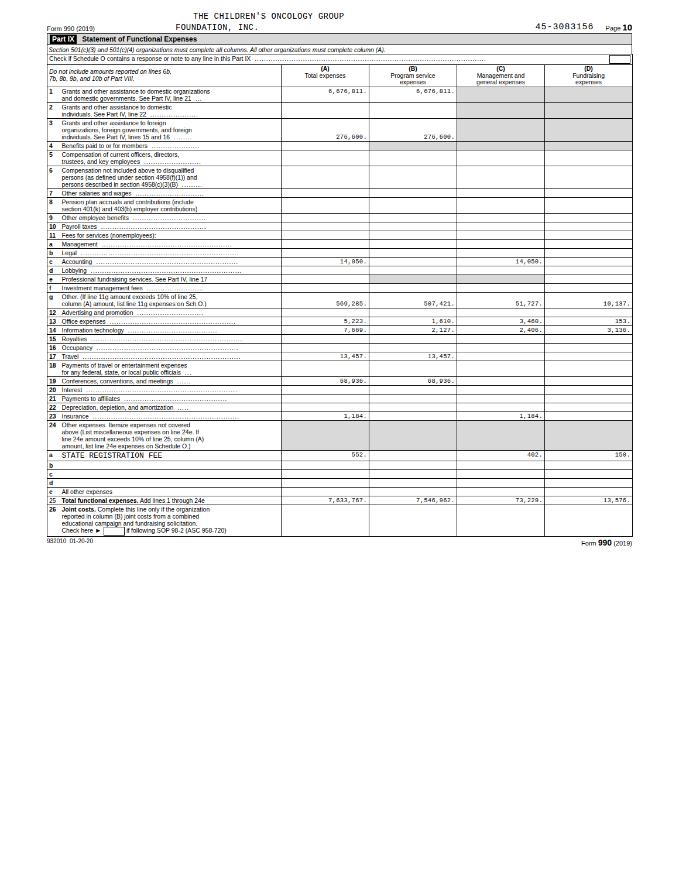THE CHILDREN'S ONCOLOGY GROUP
Form 990 (2019)
FOUNDATION, INC.
45-3083156
Page 10
Part IX Statement of Functional Expenses
Section 501(c)(3) and 501(c)(4) organizations must complete all columns. All other organizations must complete column (A).
| Check if Schedule O contains a response or note to any line in this Part IX ..................................................................................................... | |
| Do not include amounts reported on lines 6b, 7b, 8b, 9b, and 10b of Part VIII. | (A) Total expenses | (B) Program service expenses | (C) Management and general expenses | (D) Fundraising expenses |
| 1 | Grants and other assistance to domestic organizations and domestic governments. See Part IV, line 21 ... | 6,676,811. | 6,676,811. | | |
| 2 | Grants and other assistance to domestic individuals. See Part IV, line 22 ..................... | | | | |
| 3 | Grants and other assistance to foreign organizations, foreign governments, and foreign individuals. See Part IV, lines 15 and 16 ........ | 276,600. | 276,600. | | |
| 4 | Benefits paid to or for members ..................... | | | | |
| 5 | Compensation of current officers, directors, trustees, and key employees ......................... | | | | |
| 6 | Compensation not included above to disqualified persons (as defined under section 4958(f)(1)) and persons described in section 4958(c)(3)(B) ......... | | | | |
| 7 | Other salaries and wages .............................. | | | | |
| 8 | Pension plan accruals and contributions (include section 401(k) and 403(b) employer contributions) | | | | |
| 9 | Other employee benefits ................................ | | | | |
| 10 | Payroll taxes .............................................. | | | | |
| 11 | Fees for services (nonemployees): | | | | |
| a | Management ......................................................... | | | | |
| b | Legal ..................................................................... | | | | |
| c | Accounting .............................................................. | 14,050. | | 14,050. | |
| d | Lobbying .................................................................. | | | | |
| e | Professional fundraising services. See Part IV, line 17 | | | | |
| f | Investment management fees ......................... | | | | |
| g | Other. (If line 11g amount exceeds 10% of line 25, column (A) amount, list line 11g expenses on Sch O.) | 569,285. | 507,421. | 51,727. | 10,137. |
| 12 | Advertising and promotion ............................. | | | | |
| 13 | Office expenses ....................................................... | 5,223. | 1,610. | 3,460. | 153. |
| 14 | Information technology ....................................... | 7,669. | 2,127. | 2,406. | 3,136. |
| 15 | Royalties .................................................................. | | | | |
| 16 | Occupancy .............................................................. | | | | |
| 17 | Travel ..................................................................... | 13,457. | 13,457. | | |
| 18 | Payments of travel or entertainment expenses for any federal, state, or local public officials ... | | | | |
| 19 | Conferences, conventions, and meetings ...... | 68,936. | 68,936. | | |
| 20 | Interest .................................................................. | | | | |
| 21 | Payments to affiliates ............................................. | | | | |
| 22 | Depreciation, depletion, and amortization ..... | | | | |
| 23 | Insurance ................................................................ | 1,184. | | 1,184. | |
| 24 | Other expenses. Itemize expenses not covered above (List miscellaneous expenses on line 24e. If line 24e amount exceeds 10% of line 25, column (A) amount, list line 24e expenses on Schedule O.) | | | | |
| a | STATE REGISTRATION FEE | 552. | | 402. | 150. |
| b | | | | | |
| c | | | | | |
| d | | | | | |
| e | All other expenses | | | | |
| 25 | Total functional expenses. Add lines 1 through 24e | 7,633,767. | 7,546,962. | 73,229. | 13,576. |
| 26 | Joint costs. Complete this line only if the organization reported in column (B) joint costs from a combined educational campaign and fundraising solicitation. Check here ► if following SOP 98-2 (ASC 958-720) | | | | |
932010 01-20-20
Form 990 (2019)